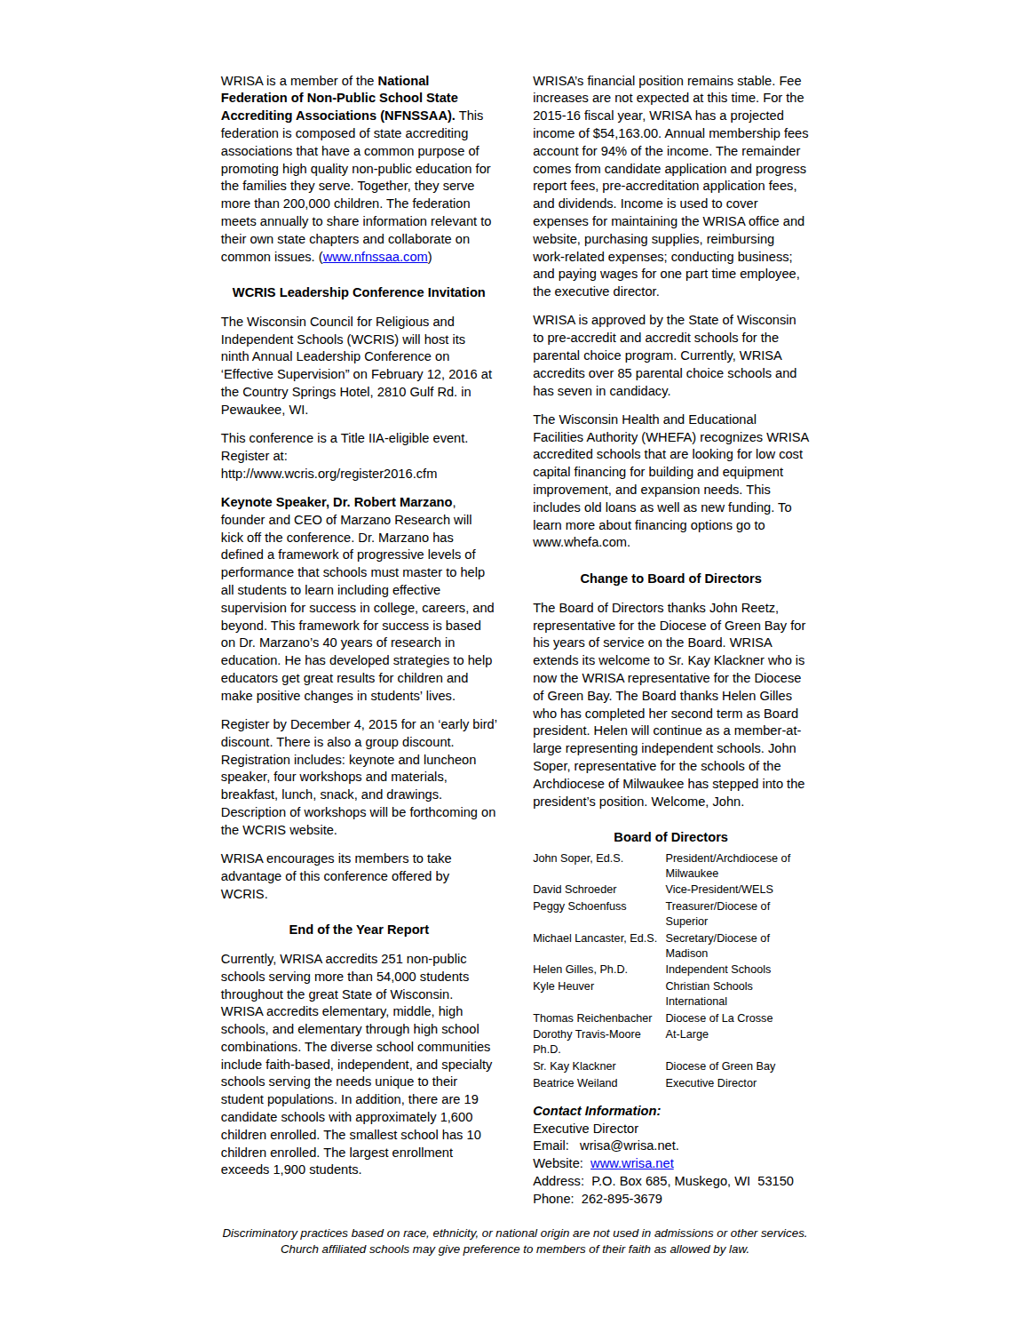WRISA is a member of the National Federation of Non-Public School State Accrediting Associations (NFNSSAA). This federation is composed of state accrediting associations that have a common purpose of promoting high quality non-public education for the families they serve. Together, they serve more than 200,000 children. The federation meets annually to share information relevant to their own state chapters and collaborate on common issues. (www.nfnssaa.com)
WCRIS Leadership Conference Invitation
The Wisconsin Council for Religious and Independent Schools (WCRIS) will host its ninth Annual Leadership Conference on ‘Effective Supervision” on February 12, 2016 at the Country Springs Hotel, 2810 Gulf Rd. in Pewaukee, WI.
This conference is a Title IIA-eligible event.
Register at: http://www.wcris.org/register2016.cfm
Keynote Speaker, Dr. Robert Marzano, founder and CEO of Marzano Research will kick off the conference. Dr. Marzano has defined a framework of progressive levels of performance that schools must master to help all students to learn including effective supervision for success in college, careers, and beyond. This framework for success is based on Dr. Marzano’s 40 years of research in education. He has developed strategies to help educators get great results for children and make positive changes in students’ lives.
Register by December 4, 2015 for an ‘early bird’ discount. There is also a group discount. Registration includes: keynote and luncheon speaker, four workshops and materials, breakfast, lunch, snack, and drawings. Description of workshops will be forthcoming on the WCRIS website.
WRISA encourages its members to take advantage of this conference offered by WCRIS.
End of the Year Report
Currently, WRISA accredits 251 non-public schools serving more than 54,000 students throughout the great State of Wisconsin. WRISA accredits elementary, middle, high schools, and elementary through high school combinations. The diverse school communities include faith-based, independent, and specialty schools serving the needs unique to their student populations. In addition, there are 19 candidate schools with approximately 1,600 children enrolled. The smallest school has 10 children enrolled. The largest enrollment exceeds 1,900 students.
WRISA’s financial position remains stable. Fee increases are not expected at this time. For the 2015-16 fiscal year, WRISA has a projected income of $54,163.00. Annual membership fees account for 94% of the income. The remainder comes from candidate application and progress report fees, pre-accreditation application fees, and dividends. Income is used to cover expenses for maintaining the WRISA office and website, purchasing supplies, reimbursing work-related expenses; conducting business; and paying wages for one part time employee, the executive director.
WRISA is approved by the State of Wisconsin to pre-accredit and accredit schools for the parental choice program. Currently, WRISA accredits over 85 parental choice schools and has seven in candidacy.
The Wisconsin Health and Educational Facilities Authority (WHEFA) recognizes WRISA accredited schools that are looking for low cost capital financing for building and equipment improvement, and expansion needs. This includes old loans as well as new funding. To learn more about financing options go to www.whefa.com.
Change to Board of Directors
The Board of Directors thanks John Reetz, representative for the Diocese of Green Bay for his years of service on the Board. WRISA extends its welcome to Sr. Kay Klackner who is now the WRISA representative for the Diocese of Green Bay. The Board thanks Helen Gilles who has completed her second term as Board president. Helen will continue as a member-at-large representing independent schools. John Soper, representative for the schools of the Archdiocese of Milwaukee has stepped into the president’s position. Welcome, John.
Board of Directors
| John Soper, Ed.S. | President/Archdiocese of Milwaukee |
| David Schroeder | Vice-President/WELS |
| Peggy Schoenfuss | Treasurer/Diocese of Superior |
| Michael Lancaster, Ed.S. | Secretary/Diocese of Madison |
| Helen Gilles, Ph.D. | Independent Schools |
| Kyle Heuver | Christian Schools International |
| Thomas Reichenbacher | Diocese of La Crosse |
| Dorothy Travis-Moore Ph.D. | At-Large |
| Sr. Kay Klackner | Diocese of Green Bay |
| Beatrice Weiland | Executive Director |
Contact Information:
Executive Director
Email: wrisa@wrisa.net.
Website: www.wrisa.net
Address: P.O. Box 685, Muskego, WI 53150
Phone: 262-895-3679
Discriminatory practices based on race, ethnicity, or national origin are not used in admissions or other services. Church affiliated schools may give preference to members of their faith as allowed by law.